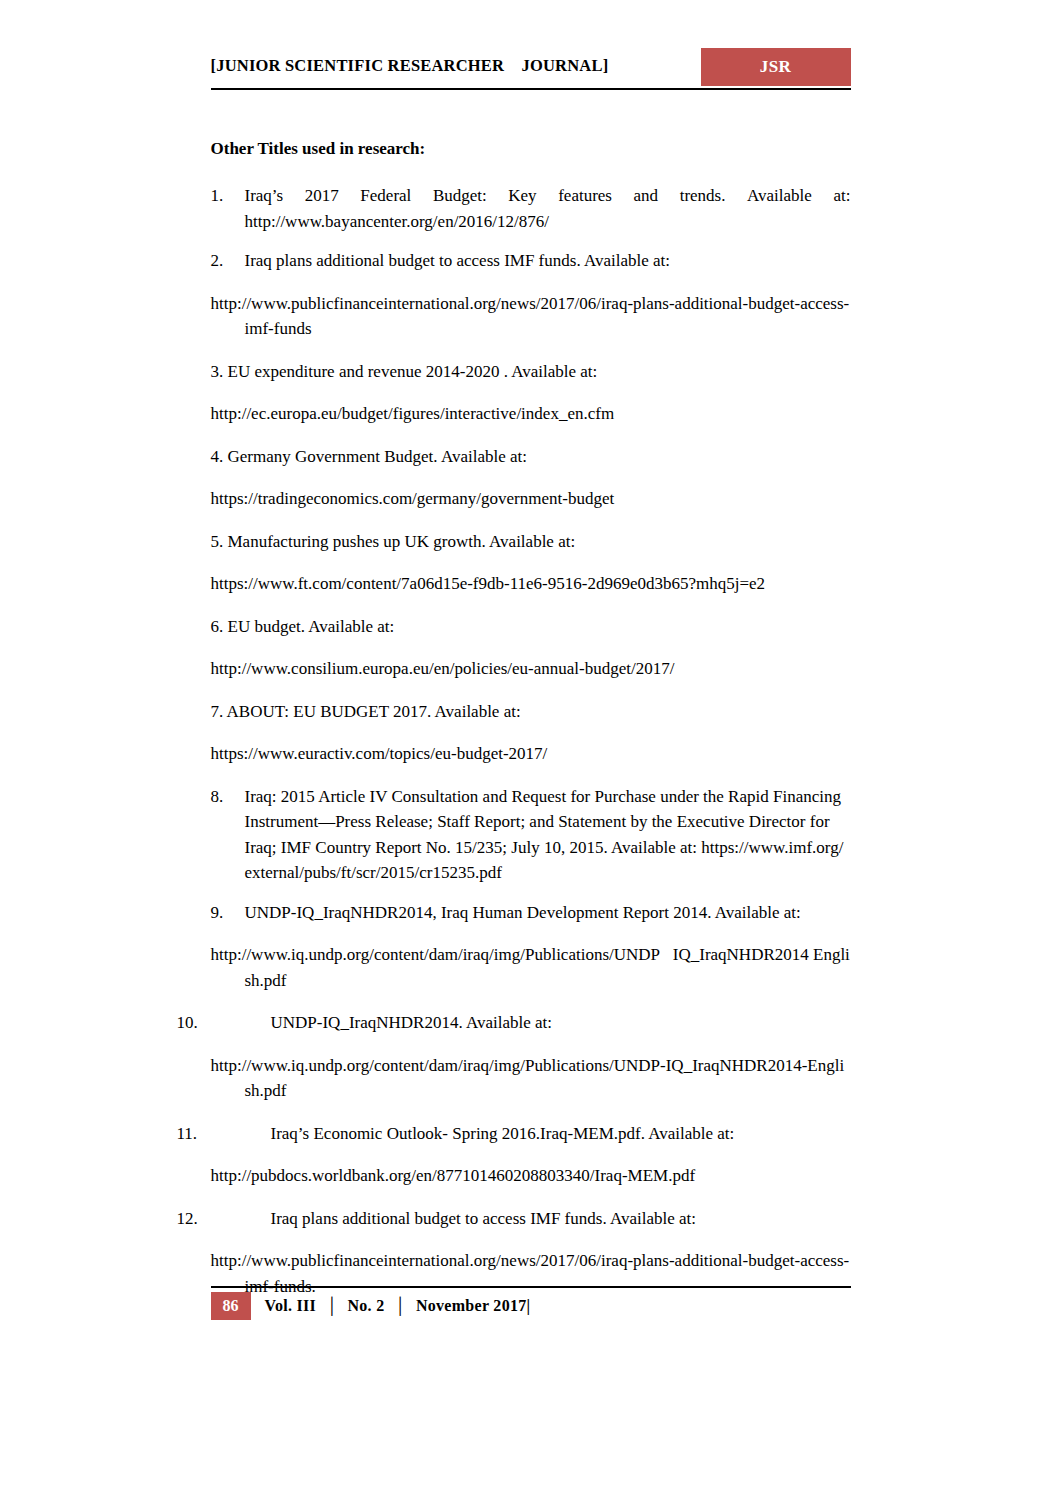[JUNIOR SCIENTIFIC RESEARCHER JOURNAL]
JSR
Other Titles used in research:
1. Iraq’s 2017 Federal Budget: Key features and trends. Available at: http://www.bayancenter.org/en/2016/12/876/
2. Iraq plans additional budget to access IMF funds. Available at:
http://www.publicfinanceinternational.org/news/2017/06/iraq-plans-additional-budget-access-imf-funds
3. EU expenditure and revenue 2014-2020 . Available at:
http://ec.europa.eu/budget/figures/interactive/index_en.cfm
4. Germany Government Budget. Available at:
https://tradingeconomics.com/germany/government-budget
5. Manufacturing pushes up UK growth. Available at:
https://www.ft.com/content/7a06d15e-f9db-11e6-9516-2d969e0d3b65?mhq5j=e2
6. EU budget. Available at:
http://www.consilium.europa.eu/en/policies/eu-annual-budget/2017/
7. ABOUT: EU BUDGET 2017. Available at:
https://www.euractiv.com/topics/eu-budget-2017/
8. Iraq: 2015 Article IV Consultation and Request for Purchase under the Rapid Financing Instrument—Press Release; Staff Report; and Statement by the Executive Director for Iraq; IMF Country Report No. 15/235; July 10, 2015. Available at: https://www.imf.org/external/pubs/ft/scr/2015/cr15235.pdf
9. UNDP-IQ_IraqNHDR2014, Iraq Human Development Report 2014. Available at:
http://www.iq.undp.org/content/dam/iraq/img/Publications/UNDP IQ_IraqNHDR2014 English.pdf
10. UNDP-IQ_IraqNHDR2014. Available at:
http://www.iq.undp.org/content/dam/iraq/img/Publications/UNDP-IQ_IraqNHDR2014-English.pdf
11. Iraq’s Economic Outlook- Spring 2016.Iraq-MEM.pdf. Available at:
http://pubdocs.worldbank.org/en/877101460208803340/Iraq-MEM.pdf
12. Iraq plans additional budget to access IMF funds. Available at:
http://www.publicfinanceinternational.org/news/2017/06/iraq-plans-additional-budget-access-imf-funds.
86 Vol. III │ No. 2 │ November 2017|